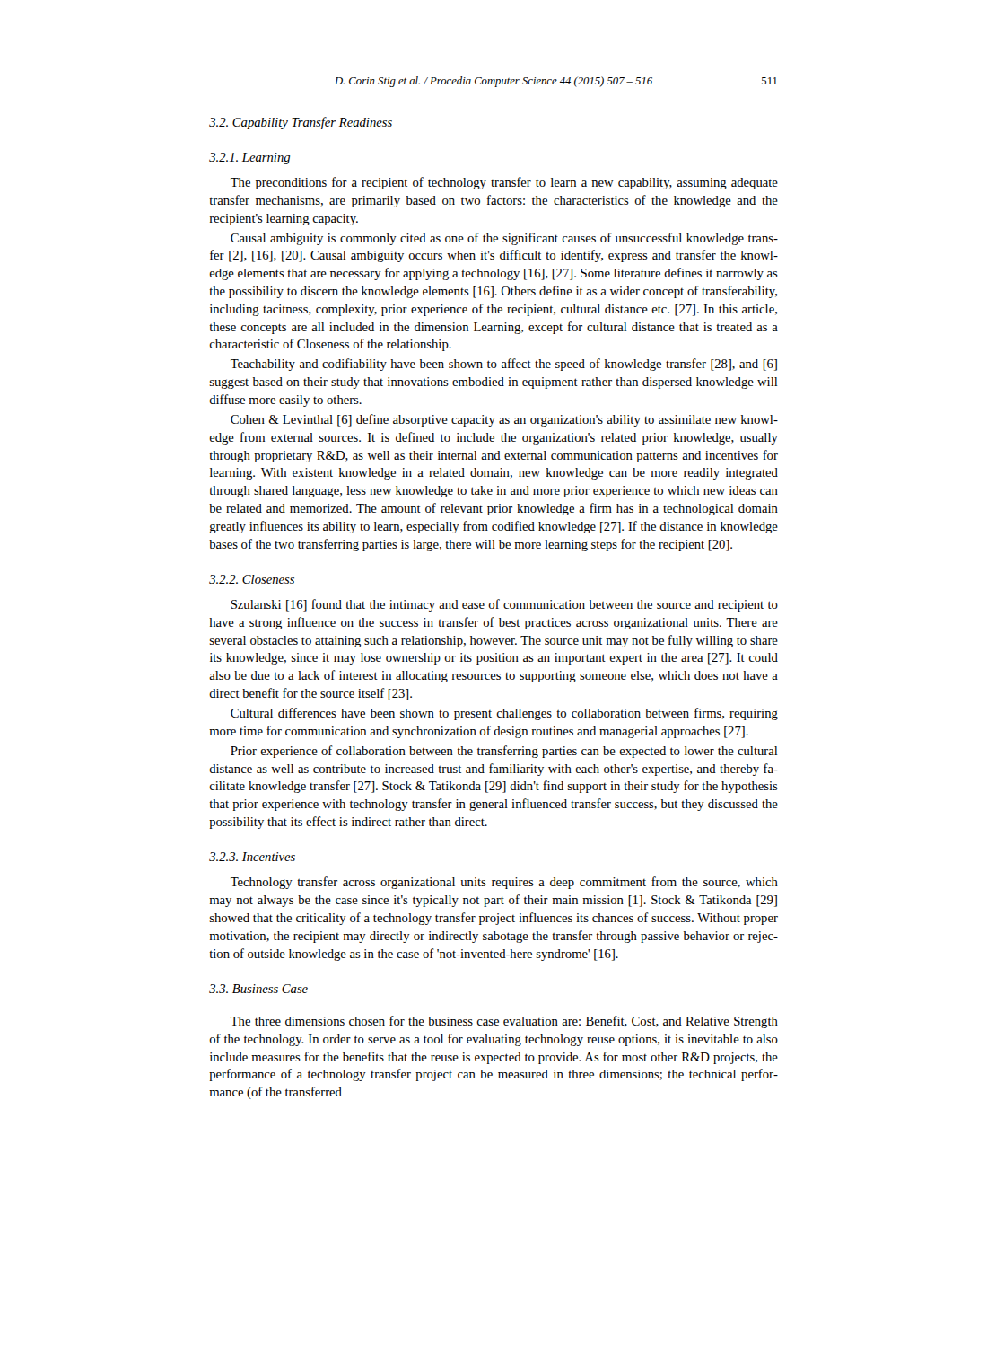D. Corin Stig et al. / Procedia Computer Science 44 (2015) 507 – 516 511
3.2. Capability Transfer Readiness
3.2.1. Learning
The preconditions for a recipient of technology transfer to learn a new capability, assuming adequate transfer mechanisms, are primarily based on two factors: the characteristics of the knowledge and the recipient's learning capacity.
Causal ambiguity is commonly cited as one of the significant causes of unsuccessful knowledge transfer [2], [16], [20]. Causal ambiguity occurs when it's difficult to identify, express and transfer the knowledge elements that are necessary for applying a technology [16], [27]. Some literature defines it narrowly as the possibility to discern the knowledge elements [16]. Others define it as a wider concept of transferability, including tacitness, complexity, prior experience of the recipient, cultural distance etc. [27]. In this article, these concepts are all included in the dimension Learning, except for cultural distance that is treated as a characteristic of Closeness of the relationship.
Teachability and codifiability have been shown to affect the speed of knowledge transfer [28], and [6] suggest based on their study that innovations embodied in equipment rather than dispersed knowledge will diffuse more easily to others.
Cohen & Levinthal [6] define absorptive capacity as an organization's ability to assimilate new knowledge from external sources. It is defined to include the organization's related prior knowledge, usually through proprietary R&D, as well as their internal and external communication patterns and incentives for learning. With existent knowledge in a related domain, new knowledge can be more readily integrated through shared language, less new knowledge to take in and more prior experience to which new ideas can be related and memorized. The amount of relevant prior knowledge a firm has in a technological domain greatly influences its ability to learn, especially from codified knowledge [27]. If the distance in knowledge bases of the two transferring parties is large, there will be more learning steps for the recipient [20].
3.2.2. Closeness
Szulanski [16] found that the intimacy and ease of communication between the source and recipient to have a strong influence on the success in transfer of best practices across organizational units. There are several obstacles to attaining such a relationship, however. The source unit may not be fully willing to share its knowledge, since it may lose ownership or its position as an important expert in the area [27]. It could also be due to a lack of interest in allocating resources to supporting someone else, which does not have a direct benefit for the source itself [23].
Cultural differences have been shown to present challenges to collaboration between firms, requiring more time for communication and synchronization of design routines and managerial approaches [27].
Prior experience of collaboration between the transferring parties can be expected to lower the cultural distance as well as contribute to increased trust and familiarity with each other's expertise, and thereby facilitate knowledge transfer [27]. Stock & Tatikonda [29] didn't find support in their study for the hypothesis that prior experience with technology transfer in general influenced transfer success, but they discussed the possibility that its effect is indirect rather than direct.
3.2.3. Incentives
Technology transfer across organizational units requires a deep commitment from the source, which may not always be the case since it's typically not part of their main mission [1]. Stock & Tatikonda [29] showed that the criticality of a technology transfer project influences its chances of success. Without proper motivation, the recipient may directly or indirectly sabotage the transfer through passive behavior or rejection of outside knowledge as in the case of 'not-invented-here syndrome' [16].
3.3. Business Case
The three dimensions chosen for the business case evaluation are: Benefit, Cost, and Relative Strength of the technology. In order to serve as a tool for evaluating technology reuse options, it is inevitable to also include measures for the benefits that the reuse is expected to provide. As for most other R&D projects, the performance of a technology transfer project can be measured in three dimensions; the technical performance (of the transferred